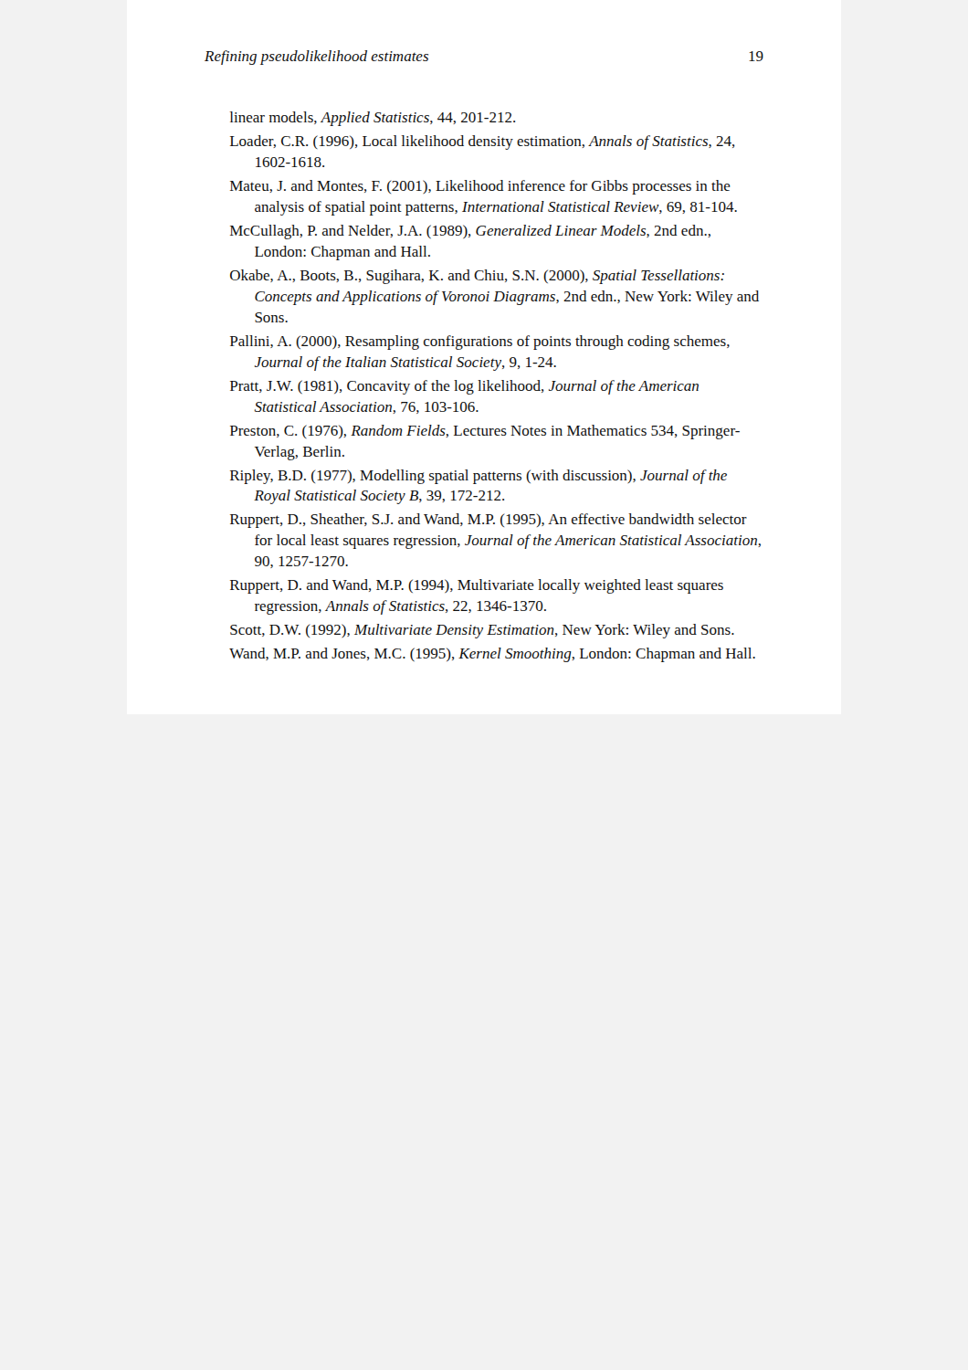Refining pseudolikelihood estimates 19
linear models, Applied Statistics, 44, 201-212.
Loader, C.R. (1996), Local likelihood density estimation, Annals of Statistics, 24, 1602-1618.
Mateu, J. and Montes, F. (2001), Likelihood inference for Gibbs processes in the analysis of spatial point patterns, International Statistical Review, 69, 81-104.
McCullagh, P. and Nelder, J.A. (1989), Generalized Linear Models, 2nd edn., London: Chapman and Hall.
Okabe, A., Boots, B., Sugihara, K. and Chiu, S.N. (2000), Spatial Tessellations: Concepts and Applications of Voronoi Diagrams, 2nd edn., New York: Wiley and Sons.
Pallini, A. (2000), Resampling configurations of points through coding schemes, Journal of the Italian Statistical Society, 9, 1-24.
Pratt, J.W. (1981), Concavity of the log likelihood, Journal of the American Statistical Association, 76, 103-106.
Preston, C. (1976), Random Fields, Lectures Notes in Mathematics 534, Springer-Verlag, Berlin.
Ripley, B.D. (1977), Modelling spatial patterns (with discussion), Journal of the Royal Statistical Society B, 39, 172-212.
Ruppert, D., Sheather, S.J. and Wand, M.P. (1995), An effective bandwidth selector for local least squares regression, Journal of the American Statistical Association, 90, 1257-1270.
Ruppert, D. and Wand, M.P. (1994), Multivariate locally weighted least squares regression, Annals of Statistics, 22, 1346-1370.
Scott, D.W. (1992), Multivariate Density Estimation, New York: Wiley and Sons.
Wand, M.P. and Jones, M.C. (1995), Kernel Smoothing, London: Chapman and Hall.